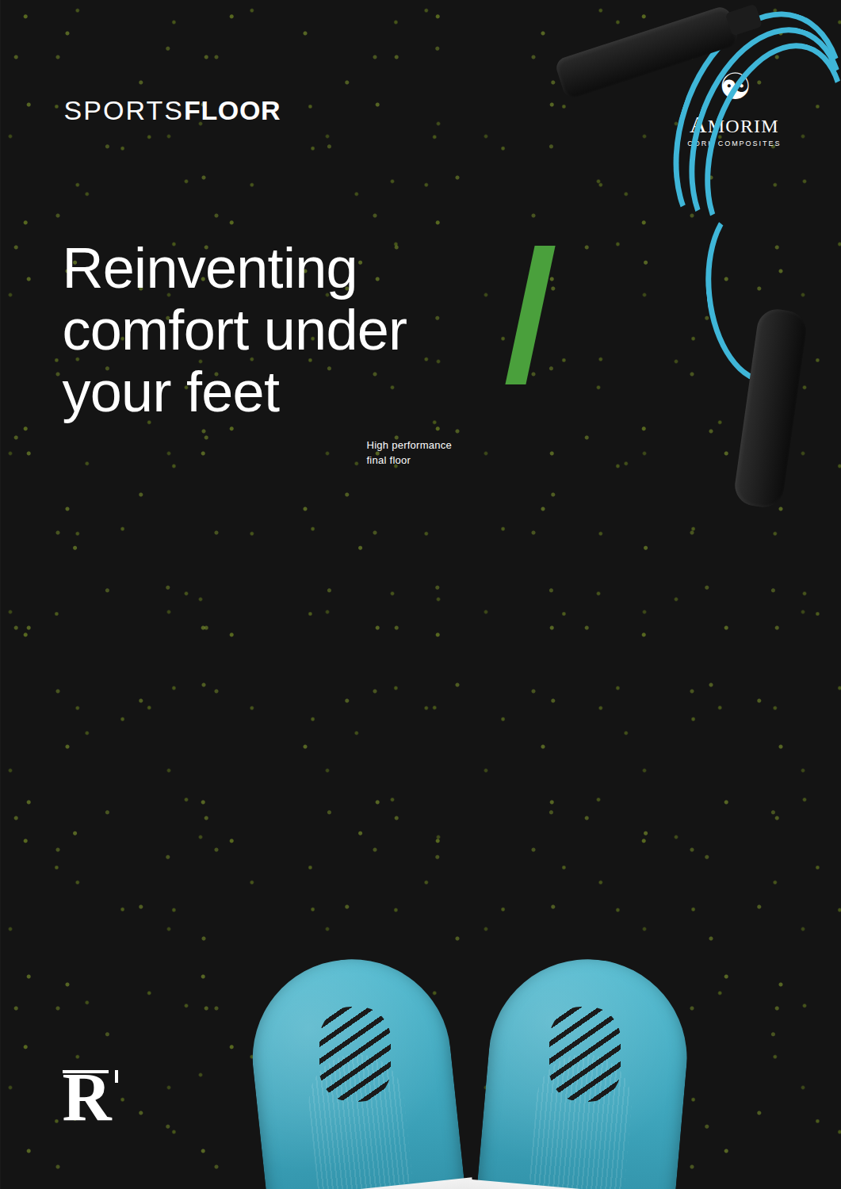SPORTSFLOOR
☯
AMORIM
CORK COMPOSITES
Reinventing
comfort under
your feet
High performance
final floor
R